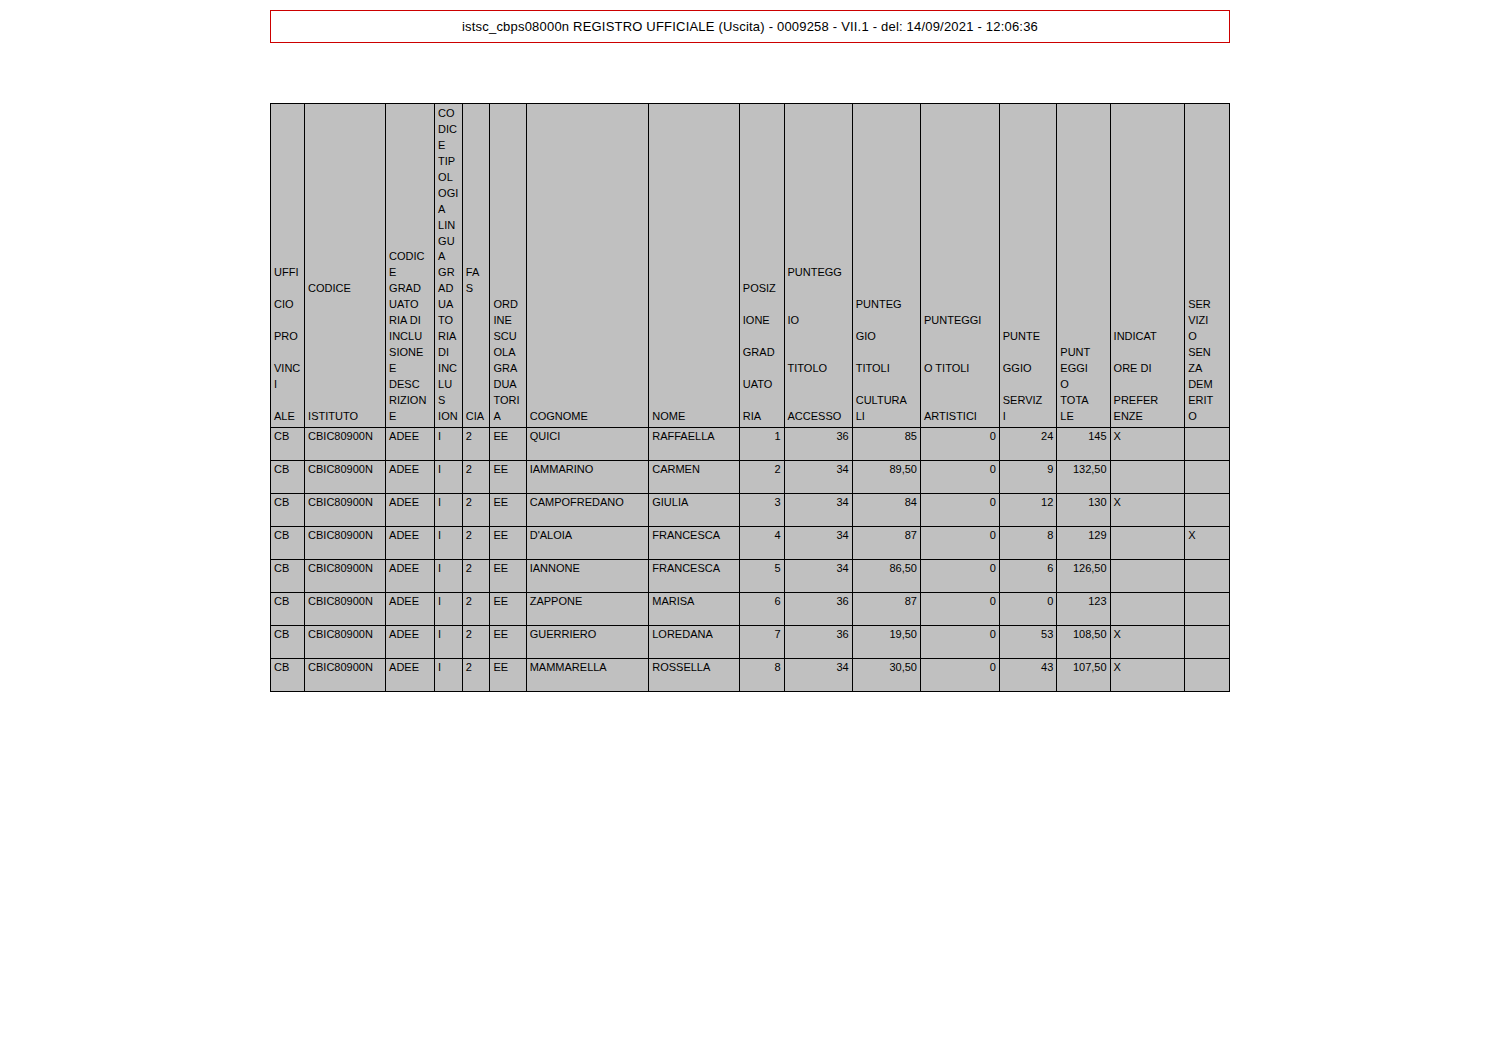istsc_cbps08000n REGISTRO UFFICIALE (Uscita) - 0009258 - VII.1 - del: 14/09/2021 - 12:06:36
| UFFI CIO PRO VINCI ALE | CODICE ISTITUTO | CODIC E GRAD UATO RIA DI INCLU SIONE E DESC RIZION E | CO DIC E TIP OL OGI A LIN GU A GR AD UA TO RIA DI INC LUS ION | FAS CIA | ORD INE SCU OLA GRA DUA TORI A | COGNOME | NOME | POSIZ IONE GRAD UATO RIA | PUNTEGG IO TITOLO ACCESSO | PUNTEG GIO TITOLI CULTURA LI | PUNTEGGI O TITOLI ARTISTICI | PUNTE GGIO SERVIZ I | PUNT EGGI O TOTA LE | INDICAT ORE DI PREFER ENZE | SER VIZI O SEN ZA DEM ERIT O |
| --- | --- | --- | --- | --- | --- | --- | --- | --- | --- | --- | --- | --- | --- | --- | --- |
| CB | CBIC80900N | ADEE | I | 2 | EE | QUICI | RAFFAELLA | 1 | 36 | 85 | 0 | 24 | 145 | X | |
| CB | CBIC80900N | ADEE | I | 2 | EE | IAMMARINO | CARMEN | 2 | 34 | 89,50 | 0 | 9 | 132,50 | | |
| CB | CBIC80900N | ADEE | I | 2 | EE | CAMPOFREDANO | GIULIA | 3 | 34 | 84 | 0 | 12 | 130 | X | |
| CB | CBIC80900N | ADEE | I | 2 | EE | D'ALOIA | FRANCESCA | 4 | 34 | 87 | 0 | 8 | 129 | | X |
| CB | CBIC80900N | ADEE | I | 2 | EE | IANNONE | FRANCESCA | 5 | 34 | 86,50 | 0 | 6 | 126,50 | | |
| CB | CBIC80900N | ADEE | I | 2 | EE | ZAPPONE | MARISA | 6 | 36 | 87 | 0 | 0 | 123 | | |
| CB | CBIC80900N | ADEE | I | 2 | EE | GUERRIERO | LOREDANA | 7 | 36 | 19,50 | 0 | 53 | 108,50 | X | |
| CB | CBIC80900N | ADEE | I | 2 | EE | MAMMARELLA | ROSSELLA | 8 | 34 | 30,50 | 0 | 43 | 107,50 | X | |